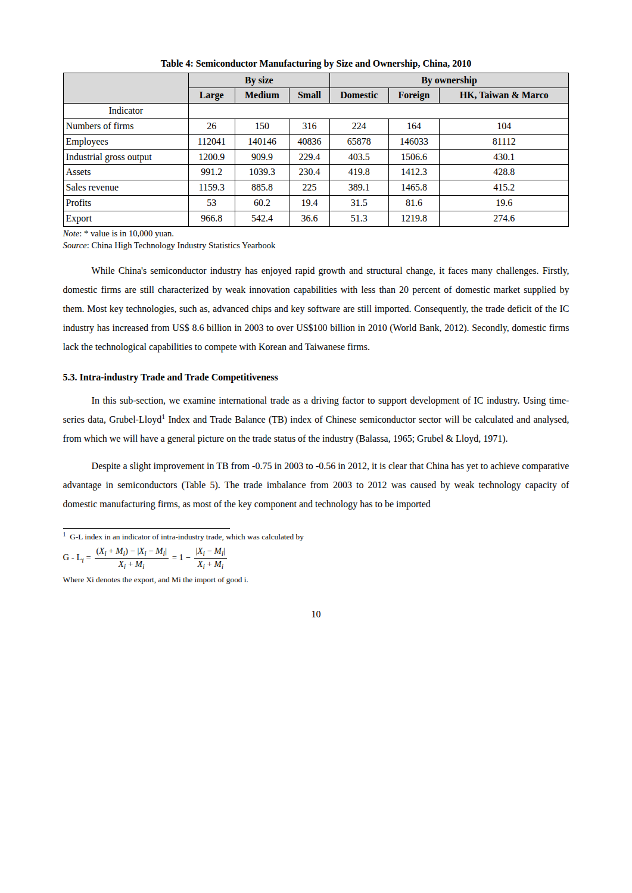Table 4: Semiconductor Manufacturing by Size and Ownership, China, 2010
| | By size | By ownership |
| --- | --- | --- |
| Large | Medium | Small | Domestic | Foreign | HK, Taiwan & Marco |
| Indicator | |
| Numbers of firms | 26 | 150 | 316 | 224 | 164 | 104 |
| Employees | 112041 | 140146 | 40836 | 65878 | 146033 | 81112 |
| Industrial gross output | 1200.9 | 909.9 | 229.4 | 403.5 | 1506.6 | 430.1 |
| Assets | 991.2 | 1039.3 | 230.4 | 419.8 | 1412.3 | 428.8 |
| Sales revenue | 1159.3 | 885.8 | 225 | 389.1 | 1465.8 | 415.2 |
| Profits | 53 | 60.2 | 19.4 | 31.5 | 81.6 | 19.6 |
| Export | 966.8 | 542.4 | 36.6 | 51.3 | 1219.8 | 274.6 |
Note: * value is in 10,000 yuan.
Source: China High Technology Industry Statistics Yearbook
While China's semiconductor industry has enjoyed rapid growth and structural change, it faces many challenges. Firstly, domestic firms are still characterized by weak innovation capabilities with less than 20 percent of domestic market supplied by them. Most key technologies, such as, advanced chips and key software are still imported. Consequently, the trade deficit of the IC industry has increased from US$ 8.6 billion in 2003 to over US$100 billion in 2010 (World Bank, 2012). Secondly, domestic firms lack the technological capabilities to compete with Korean and Taiwanese firms.
5.3. Intra-industry Trade and Trade Competitiveness
In this sub-section, we examine international trade as a driving factor to support development of IC industry. Using time-series data, Grubel-Lloyd1 Index and Trade Balance (TB) index of Chinese semiconductor sector will be calculated and analysed, from which we will have a general picture on the trade status of the industry (Balassa, 1965; Grubel & Lloyd, 1971).
Despite a slight improvement in TB from -0.75 in 2003 to -0.56 in 2012, it is clear that China has yet to achieve comparative advantage in semiconductors (Table 5). The trade imbalance from 2003 to 2012 was caused by weak technology capacity of domestic manufacturing firms, as most of the key component and technology has to be imported
1 G-L index in an indicator of intra-industry trade, which was calculated by
G - Li = (Xi + Mi) − |Xi − Mi| Xi + Mi = 1 − |Xi − Mi| Xi + Mi
Where Xi denotes the export, and Mi the import of good i.
10